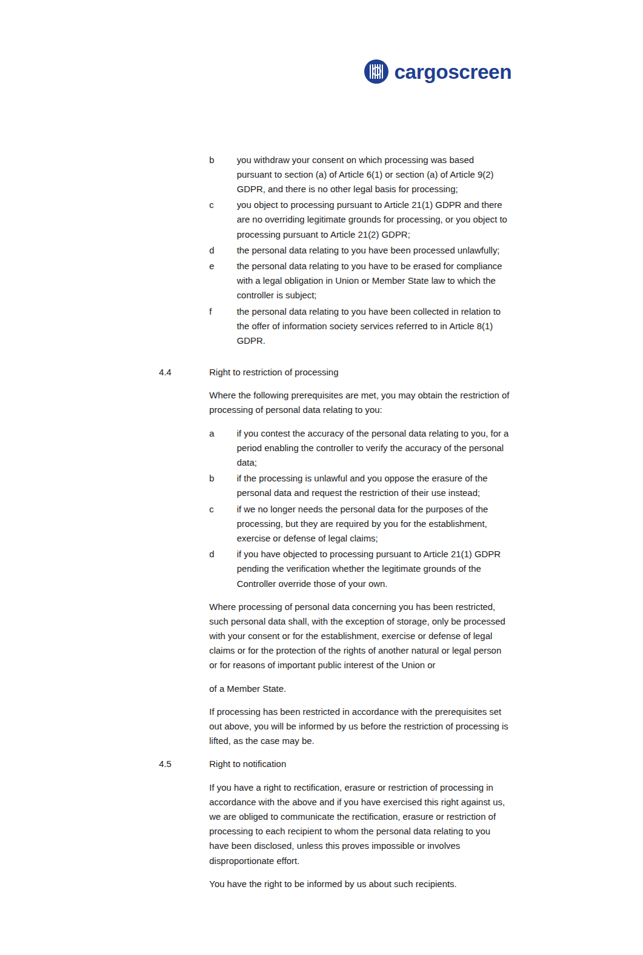cargoscreen
byou withdraw your consent on which processing was based pursuant to section (a) of Article 6(1) or section (a) of Article 9(2) GDPR, and there is no other legal basis for processing;
cyou object to processing pursuant to Article 21(1) GDPR and there are no overriding legitimate grounds for processing, or you object to processing pursuant to Article 21(2) GDPR;
dthe personal data relating to you have been processed unlawfully;
ethe personal data relating to you have to be erased for compliance with a legal obligation in Union or Member State law to which the controller is subject;
fthe personal data relating to you have been collected in relation to the offer of information society services referred to in Article 8(1) GDPR.
4.4
Right to restriction of processing
Where the following prerequisites are met, you may obtain the restriction of processing of personal data relating to you:
aif you contest the accuracy of the personal data relating to you, for a period enabling the controller to verify the accuracy of the personal data;
bif the processing is unlawful and you oppose the erasure of the personal data and request the restriction of their use instead;
cif we no longer needs the personal data for the purposes of the processing, but they are required by you for the establishment, exercise or defense of legal claims;
dif you have objected to processing pursuant to Article 21(1) GDPR pending the verification whether the legitimate grounds of the Controller override those of your own.
Where processing of personal data concerning you has been restricted, such personal data shall, with the exception of storage, only be processed with your consent or for the establishment, exercise or defense of legal claims or for the protection of the rights of another natural or legal person or for reasons of important public interest of the Union or
of a Member State.
If processing has been restricted in accordance with the prerequisites set out above, you will be informed by us before the restriction of processing is lifted, as the case may be.
4.5
Right to notification
If you have a right to rectification, erasure or restriction of processing in accordance with the above and if you have exercised this right against us, we are obliged to communicate the rectification, erasure or restriction of processing to each recipient to whom the personal data relating to you have been disclosed, unless this proves impossible or involves disproportionate effort.
You have the right to be informed by us about such recipients.